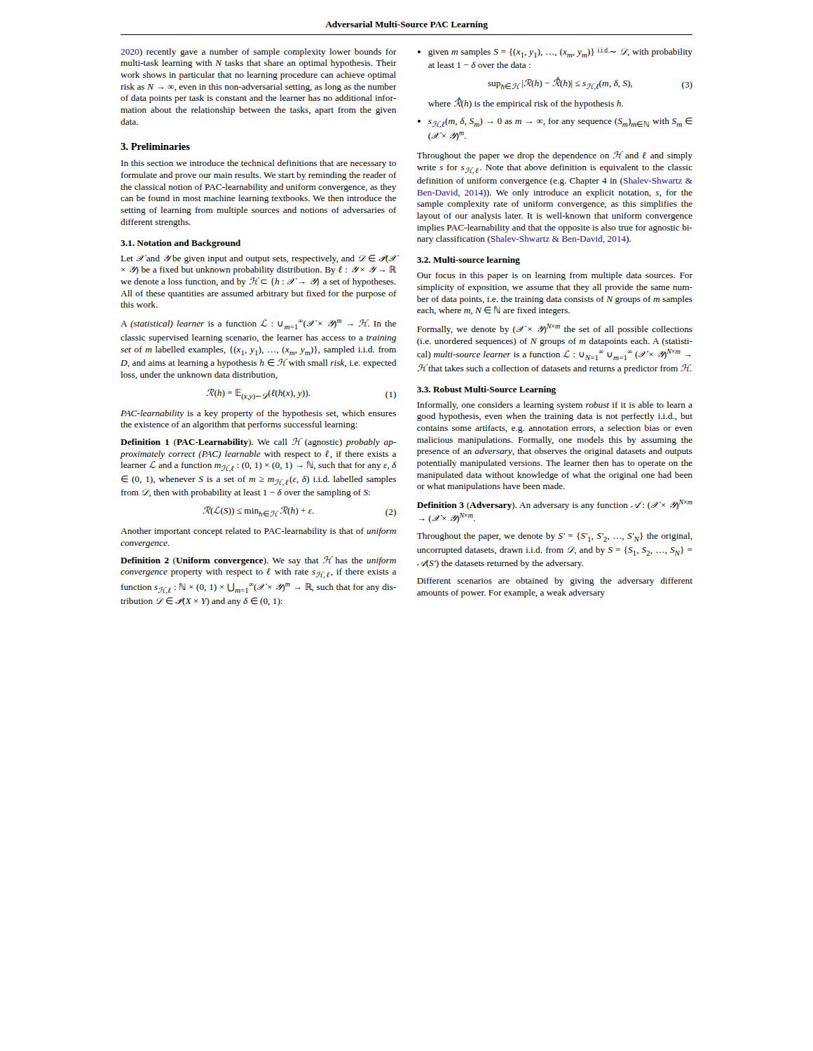Adversarial Multi-Source PAC Learning
2020) recently gave a number of sample complexity lower bounds for multi-task learning with N tasks that share an optimal hypothesis. Their work shows in particular that no learning procedure can achieve optimal risk as N → ∞, even in this non-adversarial setting, as long as the number of data points per task is constant and the learner has no additional information about the relationship between the tasks, apart from the given data.
3. Preliminaries
In this section we introduce the technical definitions that are necessary to formulate and prove our main results. We start by reminding the reader of the classical notion of PAC-learnability and uniform convergence, as they can be found in most machine learning textbooks. We then introduce the setting of learning from multiple sources and notions of adversaries of different strengths.
3.1. Notation and Background
Let 𝒳 and 𝒴 be given input and output sets, respectively, and 𝒟 ∈ 𝒫(𝒳 × 𝒴) be a fixed but unknown probability distribution. By ℓ : 𝒴 × 𝒴 → ℝ we denote a loss function, and by ℋ ⊂ {h : 𝒳 → 𝒴} a set of hypotheses. All of these quantities are assumed arbitrary but fixed for the purpose of this work.
A (statistical) learner is a function ℒ : ∪m=1∞(𝒳 × 𝒴)m → ℋ. In the classic supervised learning scenario, the learner has access to a training set of m labelled examples, {(x1, y1), …, (xm, ym)}, sampled i.i.d. from D, and aims at learning a hypothesis h ∈ ℋ with small risk, i.e. expected loss, under the unknown data distribution,
ℛ(h) = 𝔼(x,y)∼𝒟(ℓ(h(x), y)). (1)
PAC-learnability is a key property of the hypothesis set, which ensures the existence of an algorithm that performs successful learning:
Definition 1 (PAC-Learnability). We call ℋ (agnostic) probably approximately correct (PAC) learnable with respect to ℓ, if there exists a learner ℒ and a function mℋ,ℓ : (0, 1) × (0, 1) → ℕ, such that for any ε, δ ∈ (0, 1), whenever S is a set of m ≥ mℋ,ℓ(ε, δ) i.i.d. labelled samples from 𝒟, then with probability at least 1 − δ over the sampling of S:
ℛ(ℒ(S)) ≤ minh∈ℋ ℛ(h) + ε. (2)
Another important concept related to PAC-learnability is that of uniform convergence.
Definition 2 (Uniform convergence). We say that ℋ has the uniform convergence property with respect to ℓ with rate sℋ,ℓ, if there exists a function sℋ,ℓ : ℕ × (0, 1) × ⋃m=1∞(𝒳 × 𝒴)m → ℝ, such that for any distribution 𝒟 ∈ 𝒫(X × Y) and any δ ∈ (0, 1):
given m samples S = {(x1, y1), …, (xm, ym)} i.i.d.∼ 𝒟, with probability at least 1 − δ over the data :
suph∈ℋ |ℛ(h) − ℛ̂(h)| ≤ sℋ,ℓ(m, δ, S), (3)
where ℛ̂(h) is the empirical risk of the hypothesis h.
sℋ,ℓ(m, δ, Sm) → 0 as m → ∞, for any sequence (Sm)m∈ℕ with Sm ∈ (𝒳 × 𝒴)m.
Throughout the paper we drop the dependence on ℋ and ℓ and simply write s for sℋ,ℓ. Note that above definition is equivalent to the classic definition of uniform convergence (e.g. Chapter 4 in (Shalev-Shwartz & Ben-David, 2014)). We only introduce an explicit notation, s, for the sample complexity rate of uniform convergence, as this simplifies the layout of our analysis later. It is well-known that uniform convergence implies PAC-learnability and that the opposite is also true for agnostic binary classification (Shalev-Shwartz & Ben-David, 2014).
3.2. Multi-source learning
Our focus in this paper is on learning from multiple data sources. For simplicity of exposition, we assume that they all provide the same number of data points, i.e. the training data consists of N groups of m samples each, where m, N ∈ ℕ are fixed integers.
Formally, we denote by (𝒳 × 𝒴)N×m the set of all possible collections (i.e. unordered sequences) of N groups of m datapoints each. A (statistical) multi-source learner is a function ℒ : ∪N=1∞ ∪m=1∞ (𝒳 × 𝒴)N×m → ℋ that takes such a collection of datasets and returns a predictor from ℋ.
3.3. Robust Multi-Source Learning
Informally, one considers a learning system robust if it is able to learn a good hypothesis, even when the training data is not perfectly i.i.d., but contains some artifacts, e.g. annotation errors, a selection bias or even malicious manipulations. Formally, one models this by assuming the presence of an adversary, that observes the original datasets and outputs potentially manipulated versions. The learner then has to operate on the manipulated data without knowledge of what the original one had been or what manipulations have been made.
Definition 3 (Adversary). An adversary is any function 𝒜 : (𝒳 × 𝒴)N×m → (𝒳 × 𝒴)N×m.
Throughout the paper, we denote by S′ = {S′1, S′2, …, S′N} the original, uncorrupted datasets, drawn i.i.d. from 𝒟, and by S = {S1, S2, …, SN} = 𝒜(S′) the datasets returned by the adversary.
Different scenarios are obtained by giving the adversary different amounts of power. For example, a weak adversary